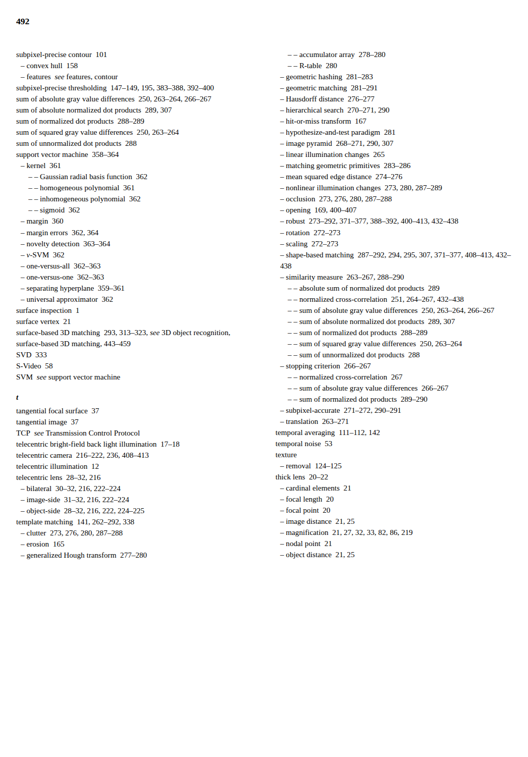492
subpixel-precise contour 101
– convex hull 158
– features see features, contour
subpixel-precise thresholding 147–149, 195, 383–388, 392–400
sum of absolute gray value differences 250, 263–264, 266–267
sum of absolute normalized dot products 289, 307
sum of normalized dot products 288–289
sum of squared gray value differences 250, 263–264
sum of unnormalized dot products 288
support vector machine 358–364
– kernel 361
– – Gaussian radial basis function 362
– – homogeneous polynomial 361
– – inhomogeneous polynomial 362
– – sigmoid 362
– margin 360
– margin errors 362, 364
– novelty detection 363–364
– ν-SVM 362
– one-versus-all 362–363
– one-versus-one 362–363
– separating hyperplane 359–361
– universal approximator 362
surface inspection 1
surface vertex 21
surface-based 3D matching 293, 313–323, see 3D object recognition, surface-based 3D matching, 443–459
SVD 333
S-Video 58
SVM see support vector machine
t
tangential focal surface 37
tangential image 37
TCP see Transmission Control Protocol
telecentric bright-field back light illumination 17–18
telecentric camera 216–222, 236, 408–413
telecentric illumination 12
telecentric lens 28–32, 216
– bilateral 30–32, 216, 222–224
– image-side 31–32, 216, 222–224
– object-side 28–32, 216, 222, 224–225
template matching 141, 262–292, 338
– clutter 273, 276, 280, 287–288
– erosion 165
– generalized Hough transform 277–280
– – accumulator array 278–280
– – R-table 280
– geometric hashing 281–283
– geometric matching 281–291
– Hausdorff distance 276–277
– hierarchical search 270–271, 290
– hit-or-miss transform 167
– hypothesize-and-test paradigm 281
– image pyramid 268–271, 290, 307
– linear illumination changes 265
– matching geometric primitives 283–286
– mean squared edge distance 274–276
– nonlinear illumination changes 273, 280, 287–289
– occlusion 273, 276, 280, 287–288
– opening 169, 400–407
– robust 273–292, 371–377, 388–392, 400–413, 432–438
– rotation 272–273
– scaling 272–273
– shape-based matching 287–292, 294, 295, 307, 371–377, 408–413, 432–438
– similarity measure 263–267, 288–290
– – absolute sum of normalized dot products 289
– – normalized cross-correlation 251, 264–267, 432–438
– – sum of absolute gray value differences 250, 263–264, 266–267
– – sum of absolute normalized dot products 289, 307
– – sum of normalized dot products 288–289
– – sum of squared gray value differences 250, 263–264
– – sum of unnormalized dot products 288
– stopping criterion 266–267
– – normalized cross-correlation 267
– – sum of absolute gray value differences 266–267
– – sum of normalized dot products 289–290
– subpixel-accurate 271–272, 290–291
– translation 263–271
temporal averaging 111–112, 142
temporal noise 53
texture
– removal 124–125
thick lens 20–22
– cardinal elements 21
– focal length 20
– focal point 20
– image distance 21, 25
– magnification 21, 27, 32, 33, 82, 86, 219
– nodal point 21
– object distance 21, 25